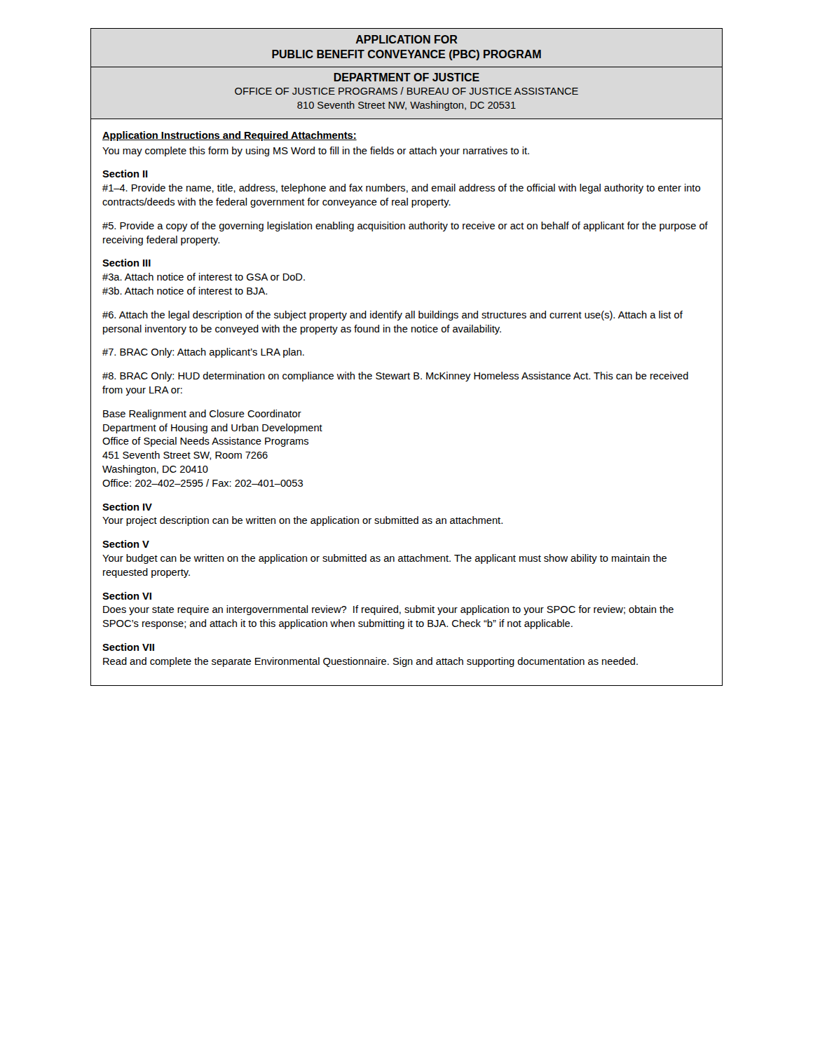APPLICATION FOR
PUBLIC BENEFIT CONVEYANCE (PBC) PROGRAM
DEPARTMENT OF JUSTICE
OFFICE OF JUSTICE PROGRAMS / BUREAU OF JUSTICE ASSISTANCE
810 Seventh Street NW, Washington, DC 20531
Application Instructions and Required Attachments:
You may complete this form by using MS Word to fill in the fields or attach your narratives to it.
Section II
#1–4. Provide the name, title, address, telephone and fax numbers, and email address of the official with legal authority to enter into contracts/deeds with the federal government for conveyance of real property.
#5. Provide a copy of the governing legislation enabling acquisition authority to receive or act on behalf of applicant for the purpose of receiving federal property.
Section III
#3a. Attach notice of interest to GSA or DoD.
#3b. Attach notice of interest to BJA.
#6. Attach the legal description of the subject property and identify all buildings and structures and current use(s). Attach a list of personal inventory to be conveyed with the property as found in the notice of availability.
#7. BRAC Only: Attach applicant’s LRA plan.
#8. BRAC Only: HUD determination on compliance with the Stewart B. McKinney Homeless Assistance Act. This can be received from your LRA or:
Base Realignment and Closure Coordinator
Department of Housing and Urban Development
Office of Special Needs Assistance Programs
451 Seventh Street SW, Room 7266
Washington, DC 20410
Office: 202–402–2595 / Fax: 202–401–0053
Section IV
Your project description can be written on the application or submitted as an attachment.
Section V
Your budget can be written on the application or submitted as an attachment. The applicant must show ability to maintain the requested property.
Section VI
Does your state require an intergovernmental review? If required, submit your application to your SPOC for review; obtain the SPOC’s response; and attach it to this application when submitting it to BJA. Check “b” if not applicable.
Section VII
Read and complete the separate Environmental Questionnaire. Sign and attach supporting documentation as needed.